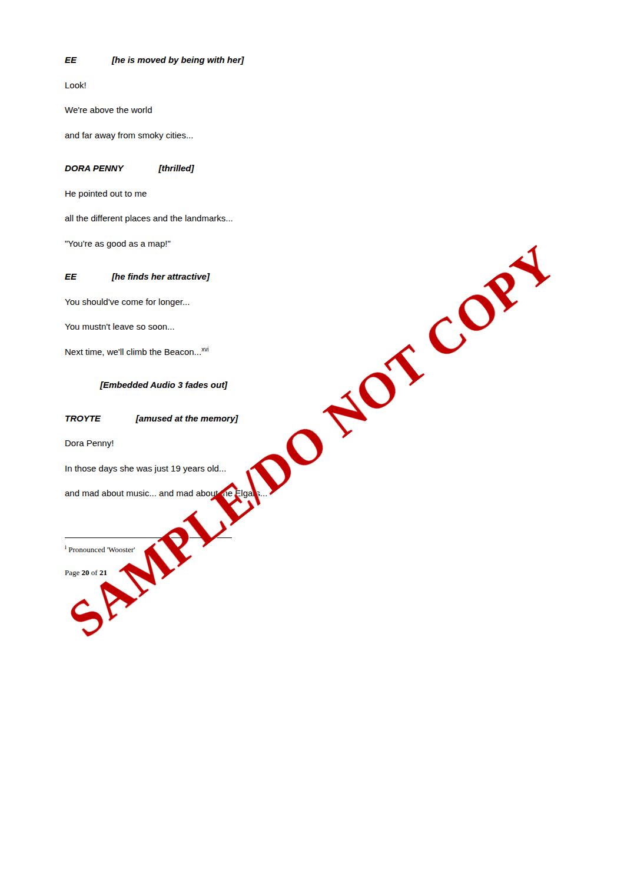SAMPLE/DO NOT COPY
EE[he is moved by being with her]
Look!
We're above the world
and far away from smoky cities...
DORA PENNY[thrilled]
He pointed out to me
all the different places and the landmarks...
"You're as good as a map!"
EE[he finds her attractive]
You should've come for longer...
You mustn't leave so soon...
Next time, we'll climb the Beacon...xvi
[Embedded Audio 3 fades out]
TROYTE[amused at the memory]
Dora Penny!
In those days she was just 19 years old...
and mad about music... and mad about the Elgars...
i Pronounced 'Wooster'
Page 20 of 21